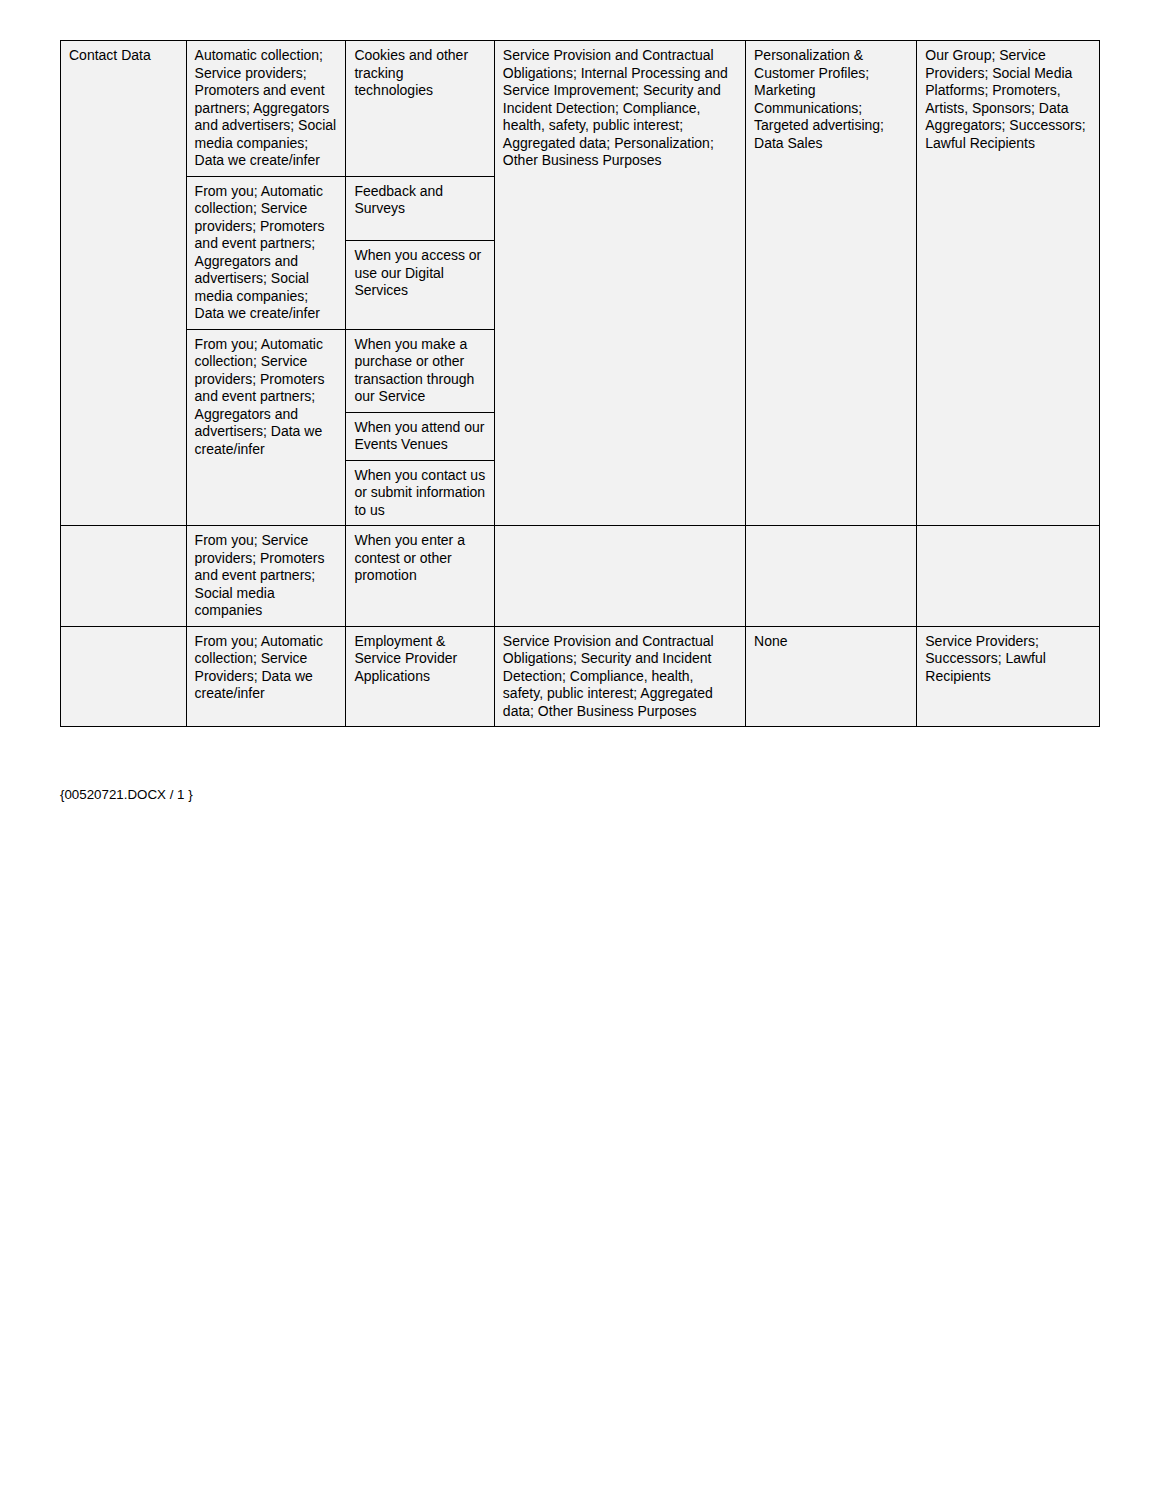| Contact Data | Automatic collection; Service providers; Promoters and event partners; Aggregators and advertisers; Social media companies; Data we create/infer | Cookies and other tracking technologies | Service Provision and Contractual Obligations; Internal Processing and Service Improvement; Security and Incident Detection; Compliance, health, safety, public interest; Aggregated data; Personalization; Other Business Purposes | Personalization & Customer Profiles; Marketing Communications; Targeted advertising; Data Sales | Our Group; Service Providers; Social Media Platforms; Promoters, Artists, Sponsors; Data Aggregators; Successors; Lawful Recipients |
| From you; Automatic collection; Service providers; Promoters and event partners; Aggregators and advertisers; Social media companies; Data we create/infer | Feedback and Surveys |
| When you access or use our Digital Services |
| From you; Automatic collection; Service providers; Promoters and event partners; Aggregators and advertisers; Data we create/infer | When you make a purchase or other transaction through our Service |
| When you attend our Events Venues |
| When you contact us or submit information to us |
| | From you; Service providers; Promoters and event partners; Social media companies | When you enter a contest or other promotion | | | |
| | From you; Automatic collection; Service Providers; Data we create/infer | Employment & Service Provider Applications | Service Provision and Contractual Obligations; Security and Incident Detection; Compliance, health, safety, public interest; Aggregated data; Other Business Purposes | None | Service Providers; Successors; Lawful Recipients |
{00520721.DOCX / 1 }